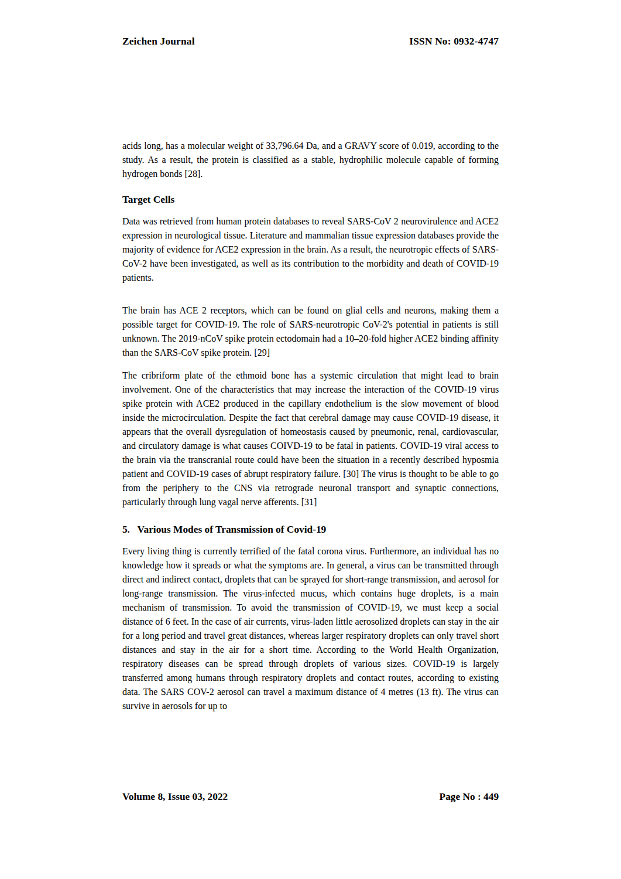Zeichen Journal ISSN No: 0932-4747
acids long, has a molecular weight of 33,796.64 Da, and a GRAVY score of 0.019, according to the study. As a result, the protein is classified as a stable, hydrophilic molecule capable of forming hydrogen bonds [28].
Target Cells
Data was retrieved from human protein databases to reveal SARS-CoV 2 neurovirulence and ACE2 expression in neurological tissue. Literature and mammalian tissue expression databases provide the majority of evidence for ACE2 expression in the brain. As a result, the neurotropic effects of SARS-CoV-2 have been investigated, as well as its contribution to the morbidity and death of COVID-19 patients.
The brain has ACE 2 receptors, which can be found on glial cells and neurons, making them a possible target for COVID-19. The role of SARS-neurotropic CoV-2's potential in patients is still unknown. The 2019-nCoV spike protein ectodomain had a 10–20-fold higher ACE2 binding affinity than the SARS-CoV spike protein. [29]
The cribriform plate of the ethmoid bone has a systemic circulation that might lead to brain involvement. One of the characteristics that may increase the interaction of the COVID-19 virus spike protein with ACE2 produced in the capillary endothelium is the slow movement of blood inside the microcirculation. Despite the fact that cerebral damage may cause COVID-19 disease, it appears that the overall dysregulation of homeostasis caused by pneumonic, renal, cardiovascular, and circulatory damage is what causes COIVD-19 to be fatal in patients. COVID-19 viral access to the brain via the transcranial route could have been the situation in a recently described hyposmia patient and COVID-19 cases of abrupt respiratory failure. [30] The virus is thought to be able to go from the periphery to the CNS via retrograde neuronal transport and synaptic connections, particularly through lung vagal nerve afferents. [31]
5. Various Modes of Transmission of Covid-19
Every living thing is currently terrified of the fatal corona virus. Furthermore, an individual has no knowledge how it spreads or what the symptoms are. In general, a virus can be transmitted through direct and indirect contact, droplets that can be sprayed for short-range transmission, and aerosol for long-range transmission. The virus-infected mucus, which contains huge droplets, is a main mechanism of transmission. To avoid the transmission of COVID-19, we must keep a social distance of 6 feet. In the case of air currents, virus-laden little aerosolized droplets can stay in the air for a long period and travel great distances, whereas larger respiratory droplets can only travel short distances and stay in the air for a short time. According to the World Health Organization, respiratory diseases can be spread through droplets of various sizes. COVID-19 is largely transferred among humans through respiratory droplets and contact routes, according to existing data. The SARS COV-2 aerosol can travel a maximum distance of 4 metres (13 ft). The virus can survive in aerosols for up to
Volume 8, Issue 03, 2022 Page No : 449